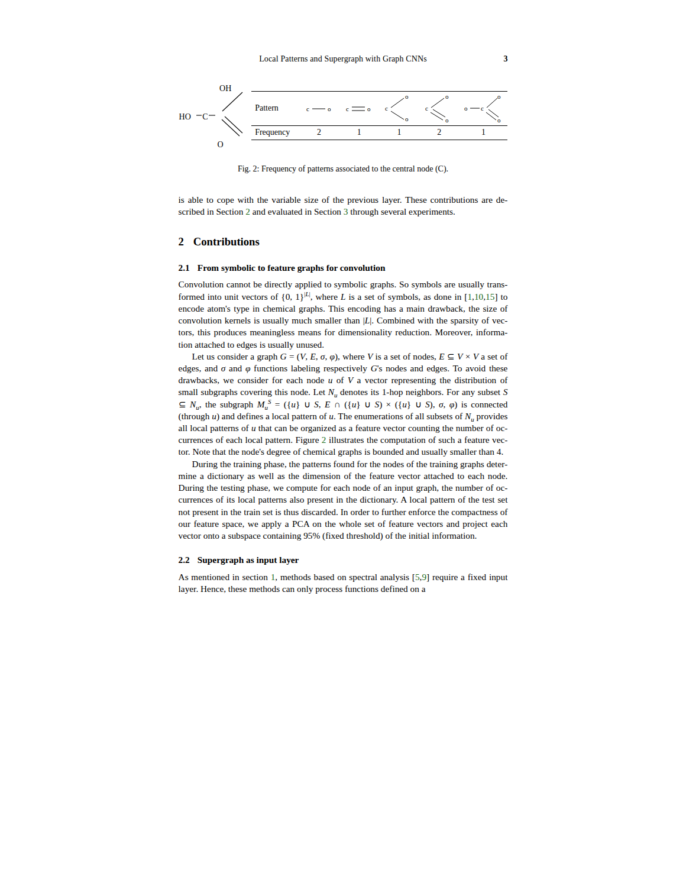Local Patterns and Supergraph with Graph CNNs 3
HO — C (single bond) HO C OH O
| Pattern | c o | c o | c o o | c o o | o c o o |
| Frequency | 2 | 1 | 1 | 2 | 1 |
Fig. 2: Frequency of patterns associated to the central node (C).
is able to cope with the variable size of the previous layer. These contributions are described in Section 2 and evaluated in Section 3 through several experiments.
2 Contributions
2.1 From symbolic to feature graphs for convolution
Convolution cannot be directly applied to symbolic graphs. So symbols are usually transformed into unit vectors of {0, 1}|L|, where L is a set of symbols, as done in [1,10,15] to encode atom's type in chemical graphs. This encoding has a main drawback, the size of convolution kernels is usually much smaller than |L|. Combined with the sparsity of vectors, this produces meaningless means for dimensionality reduction. Moreover, information attached to edges is usually unused.
Let us consider a graph G = (V, E, σ, φ), where V is a set of nodes, E ⊆ V × V a set of edges, and σ and φ functions labeling respectively G's nodes and edges. To avoid these drawbacks, we consider for each node u of V a vector representing the distribution of small subgraphs covering this node. Let Nu denotes its 1-hop neighbors. For any subset S ⊆ Nu, the subgraph MuS = ({u} ∪ S, E ∩ ({u} ∪ S) × ({u} ∪ S), σ, φ) is connected (through u) and defines a local pattern of u. The enumerations of all subsets of Nu provides all local patterns of u that can be organized as a feature vector counting the number of occurrences of each local pattern. Figure 2 illustrates the computation of such a feature vector. Note that the node's degree of chemical graphs is bounded and usually smaller than 4.
During the training phase, the patterns found for the nodes of the training graphs determine a dictionary as well as the dimension of the feature vector attached to each node. During the testing phase, we compute for each node of an input graph, the number of occurrences of its local patterns also present in the dictionary. A local pattern of the test set not present in the train set is thus discarded. In order to further enforce the compactness of our feature space, we apply a PCA on the whole set of feature vectors and project each vector onto a subspace containing 95% (fixed threshold) of the initial information.
2.2 Supergraph as input layer
As mentioned in section 1, methods based on spectral analysis [5,9] require a fixed input layer. Hence, these methods can only process functions defined on a